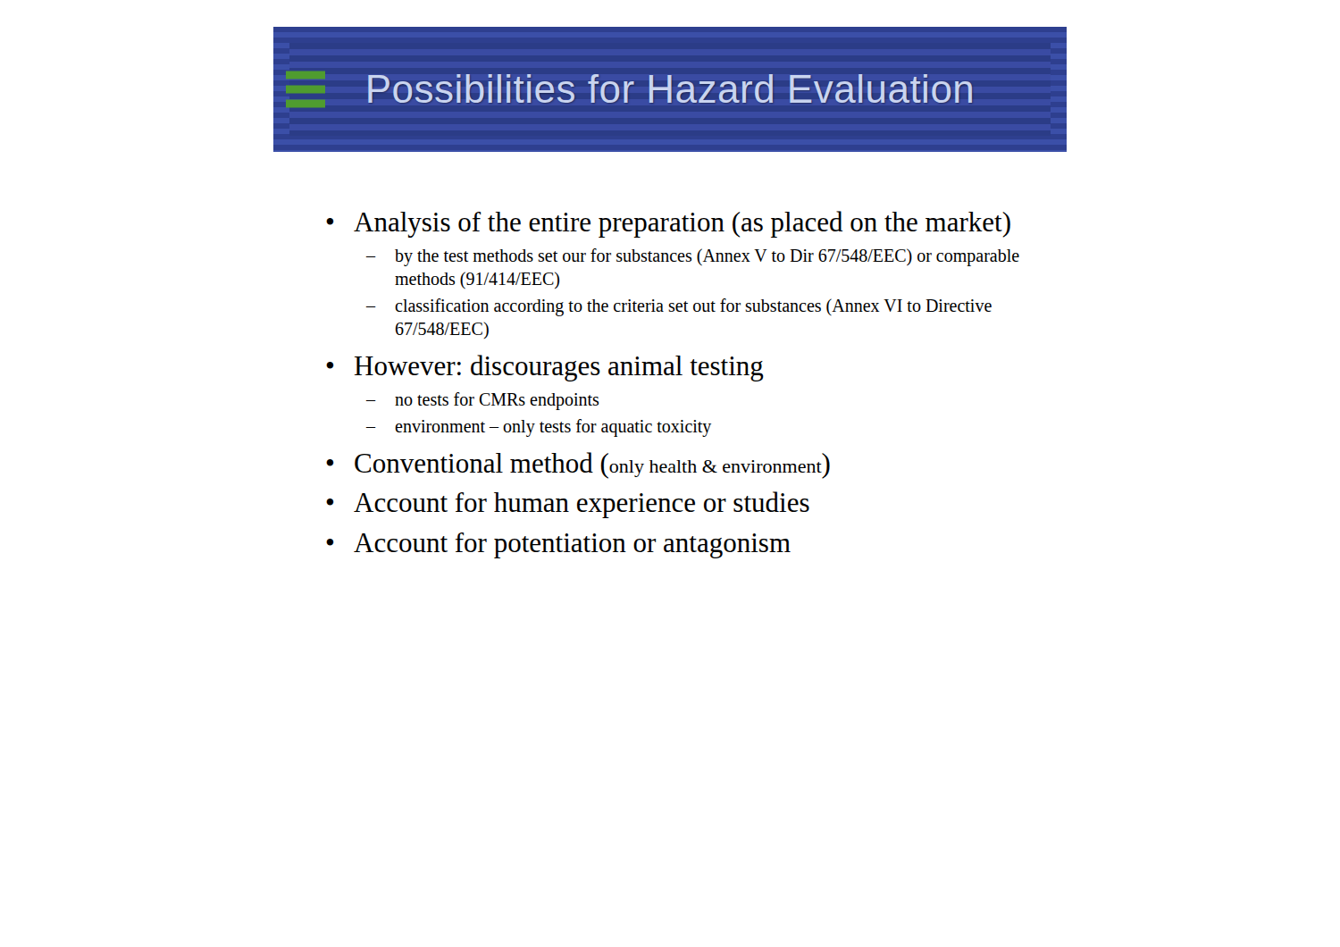Possibilities for Hazard Evaluation
Analysis of the entire preparation (as placed on the market)
by the test methods set our for substances (Annex V to Dir 67/548/EEC) or comparable methods (91/414/EEC)
classification according to the criteria set out for substances (Annex VI to Directive 67/548/EEC)
However: discourages animal testing
no tests for CMRs endpoints
environment – only tests for aquatic toxicity
Conventional method (only health & environment)
Account for human experience or studies
Account for potentiation or antagonism